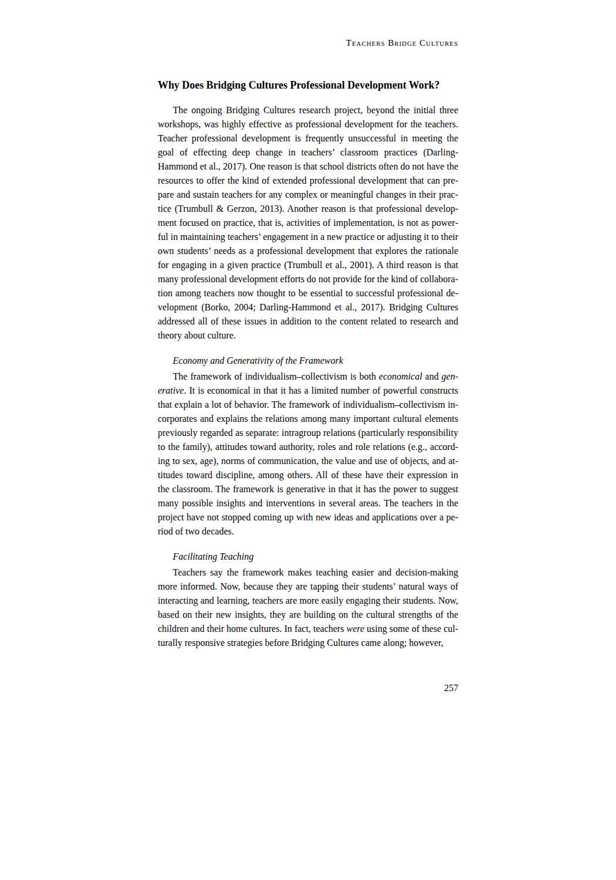Teachers Bridge Cultures
Why Does Bridging Cultures Professional Development Work?
The ongoing Bridging Cultures research project, beyond the initial three workshops, was highly effective as professional development for the teachers. Teacher professional development is frequently unsuccessful in meeting the goal of effecting deep change in teachers’ classroom practices (Darling-Hammond et al., 2017). One reason is that school districts often do not have the resources to offer the kind of extended professional development that can prepare and sustain teachers for any complex or meaningful changes in their practice (Trumbull & Gerzon, 2013). Another reason is that professional development focused on practice, that is, activities of implementation, is not as powerful in maintaining teachers’ engagement in a new practice or adjusting it to their own students’ needs as a professional development that explores the rationale for engaging in a given practice (Trumbull et al., 2001). A third reason is that many professional development efforts do not provide for the kind of collaboration among teachers now thought to be essential to successful professional development (Borko, 2004; Darling-Hammond et al., 2017). Bridging Cultures addressed all of these issues in addition to the content related to research and theory about culture.
Economy and Generativity of the Framework
The framework of individualism–collectivism is both economical and generative. It is economical in that it has a limited number of powerful constructs that explain a lot of behavior. The framework of individualism–collectivism incorporates and explains the relations among many important cultural elements previously regarded as separate: intragroup relations (particularly responsibility to the family), attitudes toward authority, roles and role relations (e.g., according to sex, age), norms of communication, the value and use of objects, and attitudes toward discipline, among others. All of these have their expression in the classroom. The framework is generative in that it has the power to suggest many possible insights and interventions in several areas. The teachers in the project have not stopped coming up with new ideas and applications over a period of two decades.
Facilitating Teaching
Teachers say the framework makes teaching easier and decision-making more informed. Now, because they are tapping their students’ natural ways of interacting and learning, teachers are more easily engaging their students. Now, based on their new insights, they are building on the cultural strengths of the children and their home cultures. In fact, teachers were using some of these culturally responsive strategies before Bridging Cultures came along; however,
257